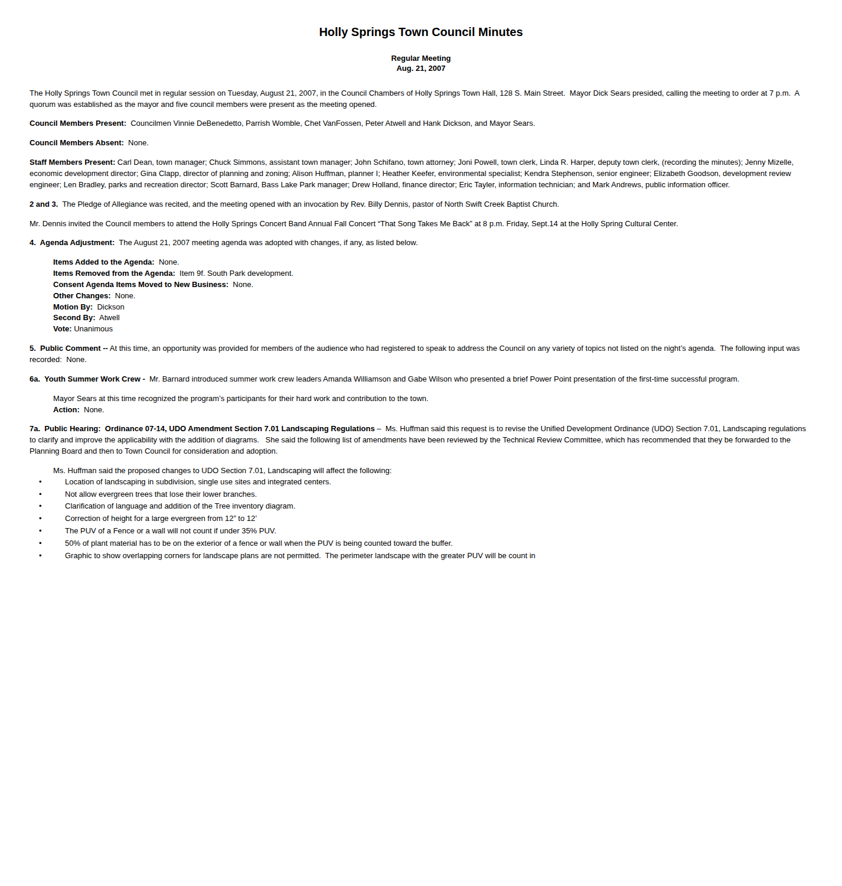Holly Springs Town Council Minutes
Regular Meeting
Aug. 21, 2007
The Holly Springs Town Council met in regular session on Tuesday, August 21, 2007, in the Council Chambers of Holly Springs Town Hall, 128 S. Main Street. Mayor Dick Sears presided, calling the meeting to order at 7 p.m. A quorum was established as the mayor and five council members were present as the meeting opened.
Council Members Present: Councilmen Vinnie DeBenedetto, Parrish Womble, Chet VanFossen, Peter Atwell and Hank Dickson, and Mayor Sears.
Council Members Absent: None.
Staff Members Present: Carl Dean, town manager; Chuck Simmons, assistant town manager; John Schifano, town attorney; Joni Powell, town clerk, Linda R. Harper, deputy town clerk, (recording the minutes); Jenny Mizelle, economic development director; Gina Clapp, director of planning and zoning; Alison Huffman, planner I; Heather Keefer, environmental specialist; Kendra Stephenson, senior engineer; Elizabeth Goodson, development review engineer; Len Bradley, parks and recreation director; Scott Barnard, Bass Lake Park manager; Drew Holland, finance director; Eric Tayler, information technician; and Mark Andrews, public information officer.
2 and 3. The Pledge of Allegiance was recited, and the meeting opened with an invocation by Rev. Billy Dennis, pastor of North Swift Creek Baptist Church.
Mr. Dennis invited the Council members to attend the Holly Springs Concert Band Annual Fall Concert “That Song Takes Me Back” at 8 p.m. Friday, Sept.14 at the Holly Spring Cultural Center.
4. Agenda Adjustment: The August 21, 2007 meeting agenda was adopted with changes, if any, as listed below.
Items Added to the Agenda: None.
Items Removed from the Agenda: Item 9f. South Park development.
Consent Agenda Items Moved to New Business: None.
Other Changes: None.
Motion By: Dickson
Second By: Atwell
Vote: Unanimous
5. Public Comment -- At this time, an opportunity was provided for members of the audience who had registered to speak to address the Council on any variety of topics not listed on the night’s agenda. The following input was recorded: None.
6a. Youth Summer Work Crew - Mr. Barnard introduced summer work crew leaders Amanda Williamson and Gabe Wilson who presented a brief Power Point presentation of the first-time successful program.
Mayor Sears at this time recognized the program’s participants for their hard work and contribution to the town.
Action: None.
7a. Public Hearing: Ordinance 07-14, UDO Amendment Section 7.01 Landscaping Regulations – Ms. Huffman said this request is to revise the Unified Development Ordinance (UDO) Section 7.01, Landscaping regulations to clarify and improve the applicability with the addition of diagrams. She said the following list of amendments have been reviewed by the Technical Review Committee, which has recommended that they be forwarded to the Planning Board and then to Town Council for consideration and adoption.
Ms. Huffman said the proposed changes to UDO Section 7.01, Landscaping will affect the following:
Location of landscaping in subdivision, single use sites and integrated centers.
Not allow evergreen trees that lose their lower branches.
Clarification of language and addition of the Tree inventory diagram.
Correction of height for a large evergreen from 12” to 12’
The PUV of a Fence or a wall will not count if under 35% PUV.
50% of plant material has to be on the exterior of a fence or wall when the PUV is being counted toward the buffer.
Graphic to show overlapping corners for landscape plans are not permitted. The perimeter landscape with the greater PUV will be count in